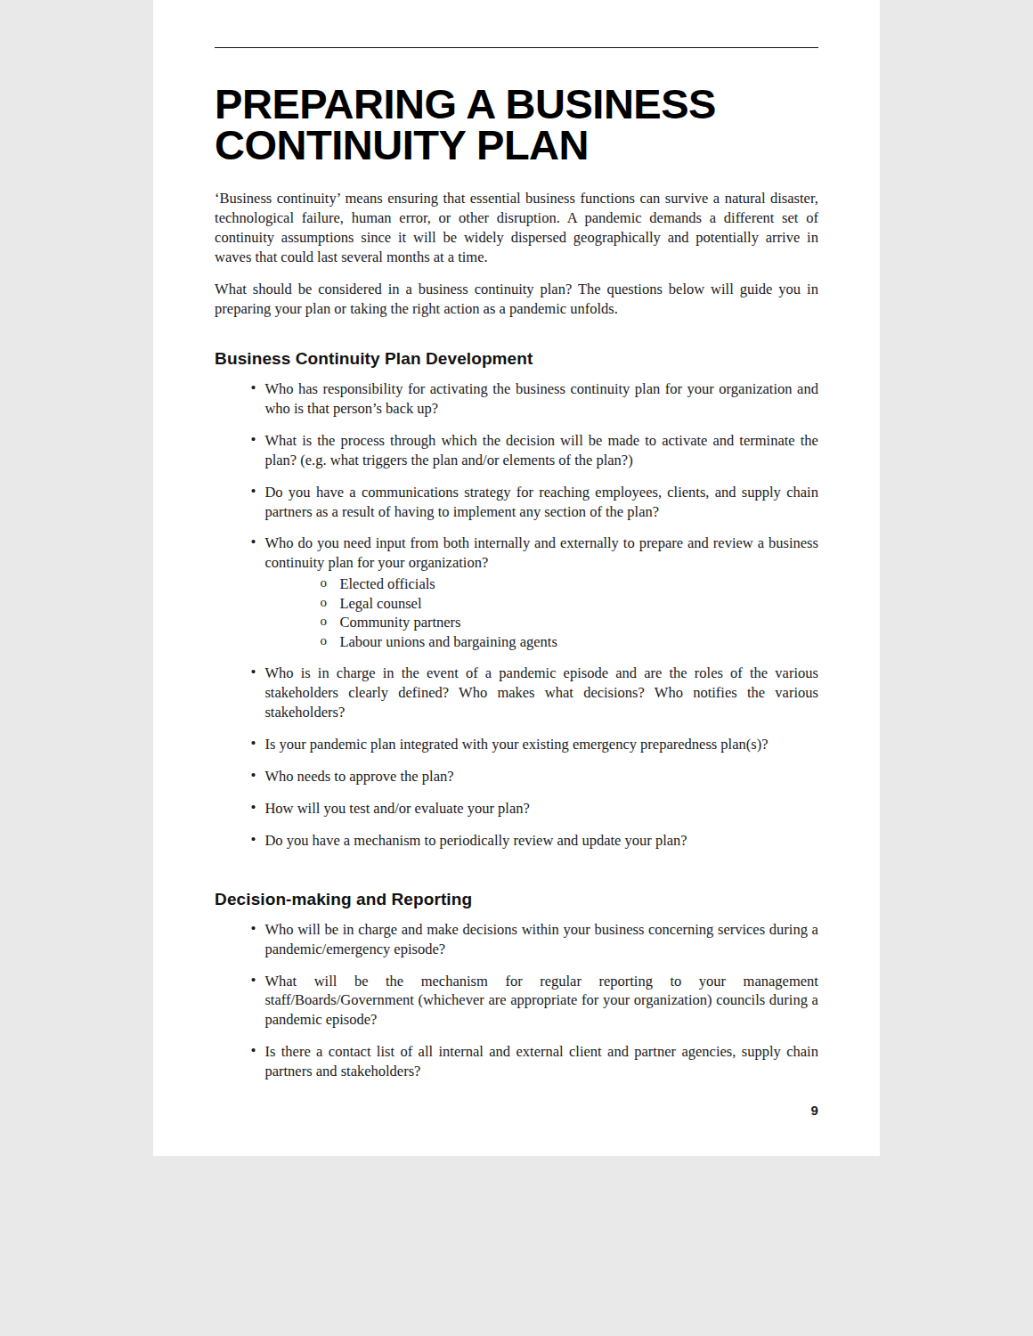Preparing a Business
Continuity Plan
‘Business continuity’ means ensuring that essential business functions can survive a natural disaster, technological failure, human error, or other disruption. A pandemic demands a different set of continuity assumptions since it will be widely dispersed geographically and potentially arrive in waves that could last several months at a time.
What should be considered in a business continuity plan? The questions below will guide you in preparing your plan or taking the right action as a pandemic unfolds.
Business Continuity Plan Development
Who has responsibility for activating the business continuity plan for your organization and who is that person’s back up?
What is the process through which the decision will be made to activate and terminate the plan? (e.g. what triggers the plan and/or elements of the plan?)
Do you have a communications strategy for reaching employees, clients, and supply chain partners as a result of having to implement any section of the plan?
Who do you need input from both internally and externally to prepare and review a business continuity plan for your organization?
Elected officials
Legal counsel
Community partners
Labour unions and bargaining agents
Who is in charge in the event of a pandemic episode and are the roles of the various stakeholders clearly defined? Who makes what decisions? Who notifies the various stakeholders?
Is your pandemic plan integrated with your existing emergency preparedness plan(s)?
Who needs to approve the plan?
How will you test and/or evaluate your plan?
Do you have a mechanism to periodically review and update your plan?
Decision-making and Reporting
Who will be in charge and make decisions within your business concerning services during a pandemic/emergency episode?
What will be the mechanism for regular reporting to your management staff/Boards/Government (whichever are appropriate for your organization) councils during a pandemic episode?
Is there a contact list of all internal and external client and partner agencies, supply chain partners and stakeholders?
9